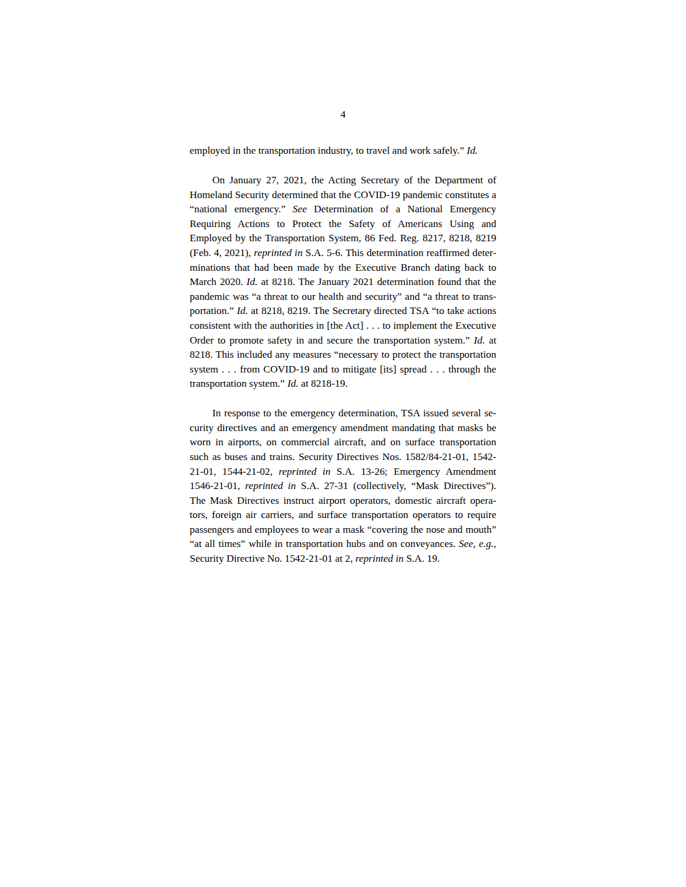4
employed in the transportation industry, to travel and work safely.” Id.
On January 27, 2021, the Acting Secretary of the Department of Homeland Security determined that the COVID-19 pandemic constitutes a “national emergency.” See Determination of a National Emergency Requiring Actions to Protect the Safety of Americans Using and Employed by the Transportation System, 86 Fed. Reg. 8217, 8218, 8219 (Feb. 4, 2021), reprinted in S.A. 5-6. This determination reaffirmed determinations that had been made by the Executive Branch dating back to March 2020. Id. at 8218. The January 2021 determination found that the pandemic was “a threat to our health and security” and “a threat to transportation.” Id. at 8218, 8219. The Secretary directed TSA “to take actions consistent with the authorities in [the Act] . . . to implement the Executive Order to promote safety in and secure the transportation system.” Id. at 8218. This included any measures “necessary to protect the transportation system . . . from COVID-19 and to mitigate [its] spread . . . through the transportation system.” Id. at 8218-19.
In response to the emergency determination, TSA issued several security directives and an emergency amendment mandating that masks be worn in airports, on commercial aircraft, and on surface transportation such as buses and trains. Security Directives Nos. 1582/84-21-01, 1542-21-01, 1544-21-02, reprinted in S.A. 13-26; Emergency Amendment 1546-21-01, reprinted in S.A. 27-31 (collectively, “Mask Directives”). The Mask Directives instruct airport operators, domestic aircraft operators, foreign air carriers, and surface transportation operators to require passengers and employees to wear a mask “covering the nose and mouth” “at all times” while in transportation hubs and on conveyances. See, e.g., Security Directive No. 1542-21-01 at 2, reprinted in S.A. 19.